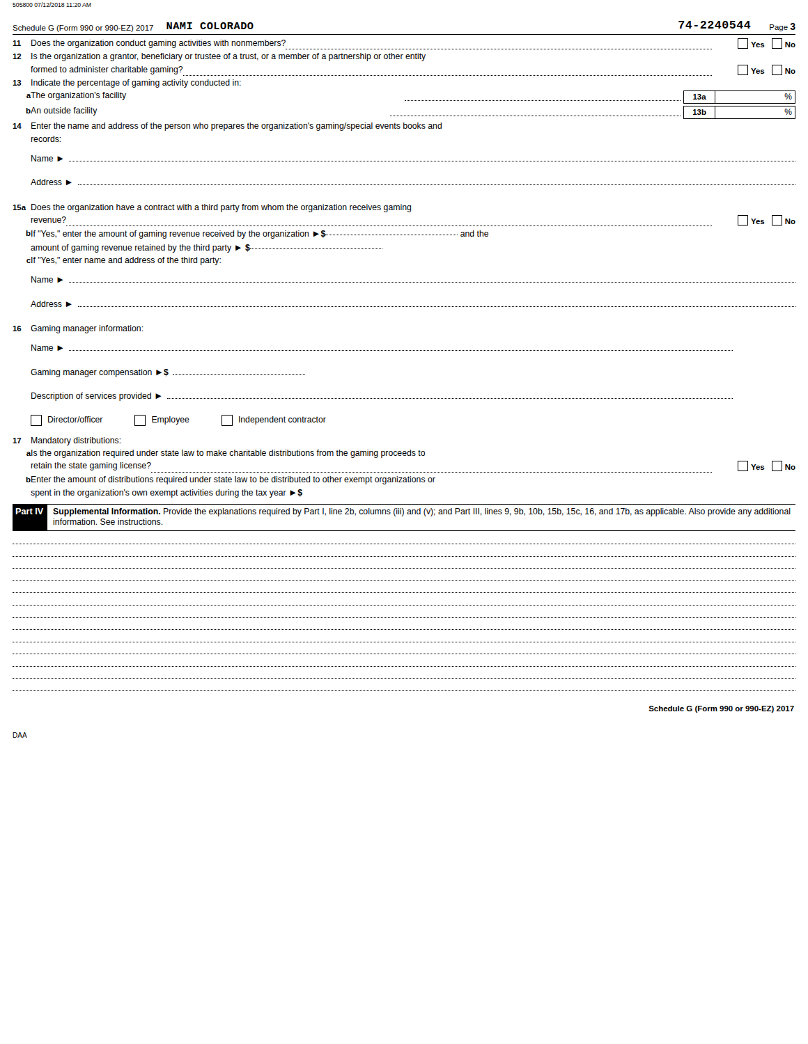505800 07/12/2018 11:20 AM
Schedule G (Form 990 or 990-EZ) 2017
NAMI COLORADO
74-2240544
Page 3
| 11 | Does the organization conduct gaming activities with nonmembers? | Yes No |
| 12 | Is the organization a grantor, beneficiary or trustee of a trust, or a member of a partnership or other entity | |
| | formed to administer charitable gaming? | Yes No |
| 13 | Indicate the percentage of gaming activity conducted in: |
| a | The organization's facility 13a % |
| b | An outside facility 13b % |
| 14 | Enter the name and address of the person who prepares the organization's gaming/special events books and |
| | records: |
Name ►
Address ►
| 15a | Does the organization have a contract with a third party from whom the organization receives gaming | |
| | revenue? | Yes No |
| b | If "Yes," enter the amount of gaming revenue received by the organization ► $ and the |
| | amount of gaming revenue retained by the third party ► $ |
| c | If "Yes," enter name and address of the third party: |
Name ►
Address ►
| 16 | Gaming manager information: |
Name ►
Gaming manager compensation ►$
Description of services provided ►
Director/officer Employee Independent contractor
| 17 | Mandatory distributions: |
| a | Is the organization required under state law to make charitable distributions from the gaming proceeds to | |
| | retain the state gaming license? | Yes No |
| b | Enter the amount of distributions required under state law to be distributed to other exempt organizations or |
| | spent in the organization's own exempt activities during the tax year ► $ |
Part IV
Supplemental Information. Provide the explanations required by Part I, line 2b, columns (iii) and (v); and Part III, lines 9, 9b, 10b, 15b, 15c, 16, and 17b, as applicable. Also provide any additional information. See instructions.
Schedule G (Form 990 or 990-EZ) 2017
DAA